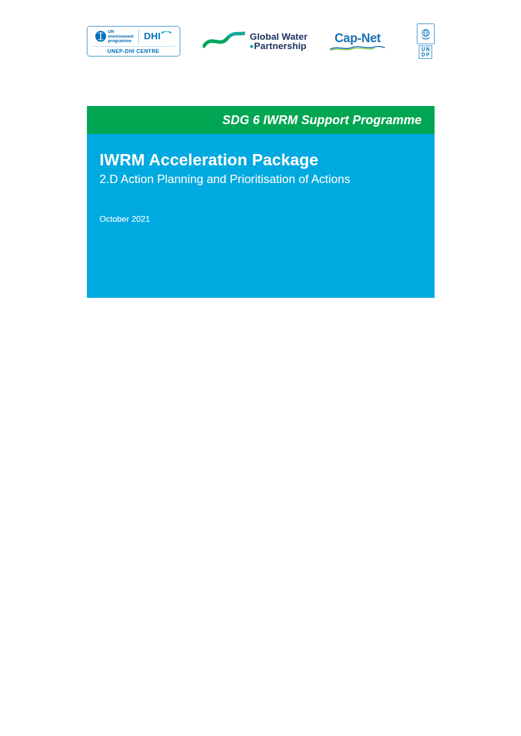UN
environment
programme
DHI
UNEP-DHI CENTRE
Global Water
•Partnership
Cap-Net
UN DP
SDG 6 IWRM Support Programme
IWRM Acceleration Package
2.D Action Planning and Prioritisation of Actions
October 2021